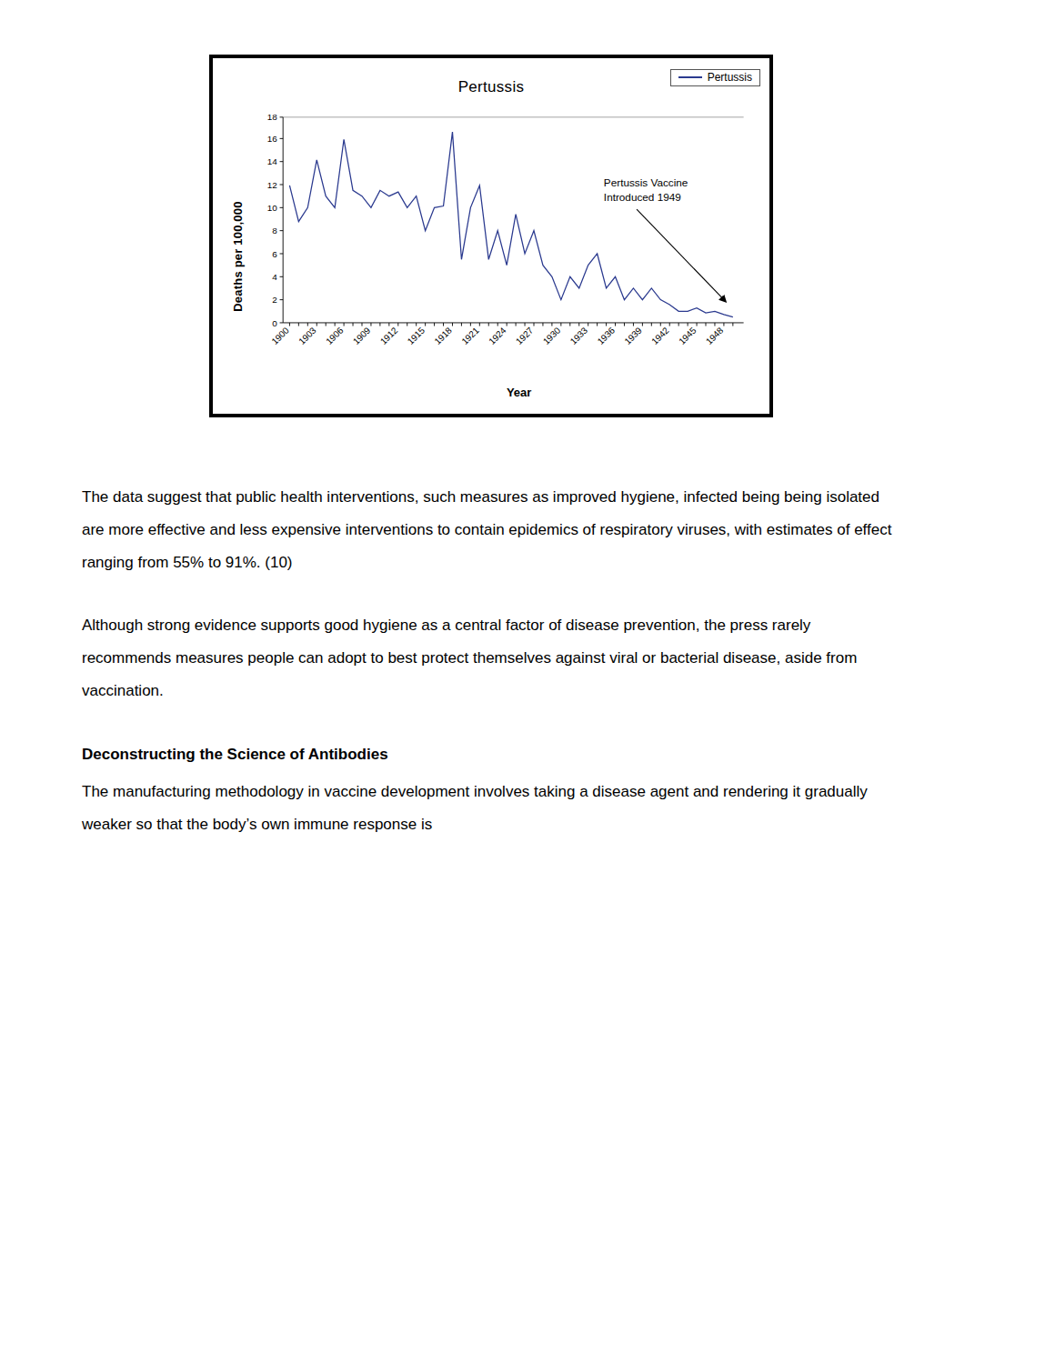Pertussis Pertussis
Deaths per 100,000
0 2 4 6 8 10 12 14 16 18 1900 1903 1906 1909 1912 1915 1918 1921 1924 1927 1930 1933 1936 1939 1942 1945 1948 Pertussis Vaccine Introduced 1949
Year
The data suggest that public health interventions, such measures as improved hygiene, infected being being isolated are more effective and less expensive interventions to contain epidemics of respiratory viruses, with estimates of effect ranging from 55% to 91%. (10)
Although strong evidence supports good hygiene as a central factor of disease prevention, the press rarely recommends measures people can adopt to best protect themselves against viral or bacterial disease, aside from vaccination.
Deconstructing the Science of Antibodies
The manufacturing methodology in vaccine development involves taking a disease agent and rendering it gradually weaker so that the body’s own immune response is